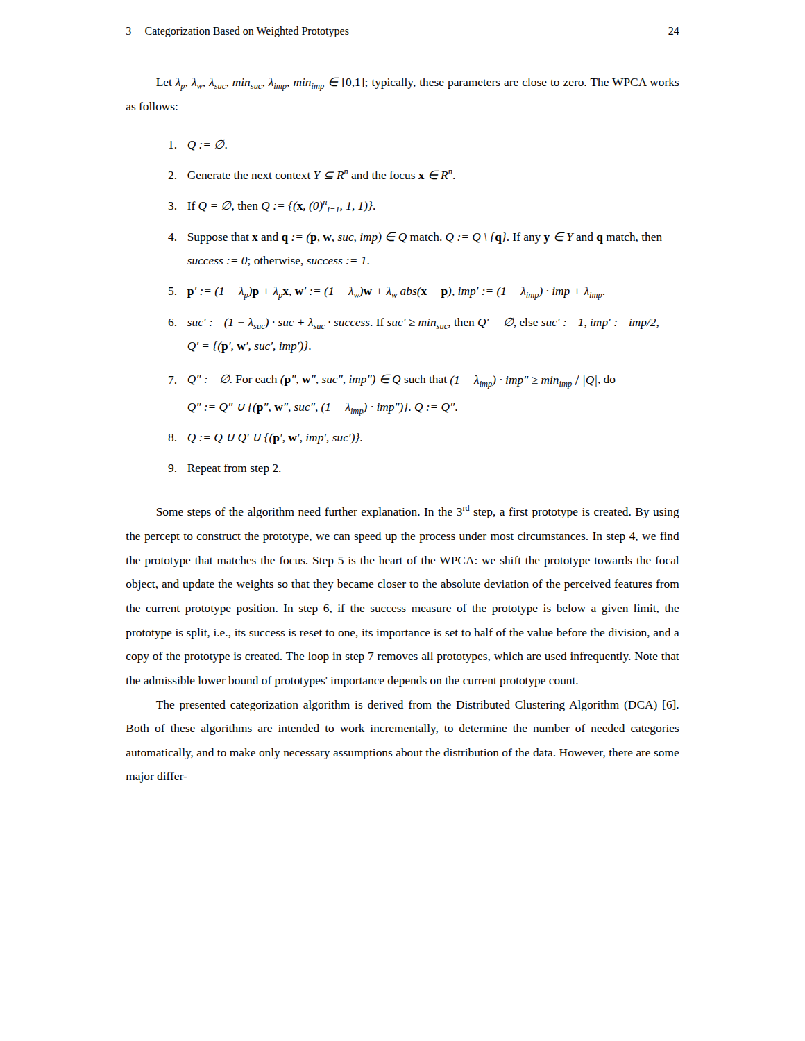3 Categorization Based on Weighted Prototypes 24
Let λp, λw, λsuc, minsuc, λimp, minimp ∈ [0,1]; typically, these parameters are close to zero. The WPCA works as follows:
Q := ∅.
Generate the next context Y ⊆ Rn and the focus x ∈ Rn.
If Q = ∅, then Q := {(x, (0)ni=1, 1, 1)}.
Suppose that x and q := (p, w, suc, imp) ∈ Q match. Q := Q \ {q}. If any y ∈ Y and q match, then success := 0; otherwise, success := 1.
p′ := (1 − λp)p + λpx, w′ := (1 − λw)w + λw abs(x − p), imp′ := (1 − λimp) · imp + λimp.
suc′ := (1 − λsuc) · suc + λsuc · success. If suc′ ≥ minsuc, then Q′ = ∅, else suc′ := 1, imp′ := imp/2, Q′ = {(p′, w′, suc′, imp′)}.
Q″ := ∅. For each (p″, w″, suc″, imp″) ∈ Q such that (1 − λimp) · imp″ ≥ minimp / |Q|, do Q″ := Q″ ∪ {(p″, w″, suc″, (1 − λimp) · imp″)}. Q := Q″.
Q := Q ∪ Q′ ∪ {(p′, w′, imp′, suc′)}.
Repeat from step 2.
Some steps of the algorithm need further explanation. In the 3rd step, a first prototype is created. By using the percept to construct the prototype, we can speed up the process under most circumstances. In step 4, we find the prototype that matches the focus. Step 5 is the heart of the WPCA: we shift the prototype towards the focal object, and update the weights so that they became closer to the absolute deviation of the perceived features from the current prototype position. In step 6, if the success measure of the prototype is below a given limit, the prototype is split, i.e., its success is reset to one, its importance is set to half of the value before the division, and a copy of the prototype is created. The loop in step 7 removes all prototypes, which are used infrequently. Note that the admissible lower bound of prototypes' importance depends on the current prototype count.
The presented categorization algorithm is derived from the Distributed Clustering Algorithm (DCA) [6]. Both of these algorithms are intended to work incrementally, to determine the number of needed categories automatically, and to make only necessary assumptions about the distribution of the data. However, there are some major differ-